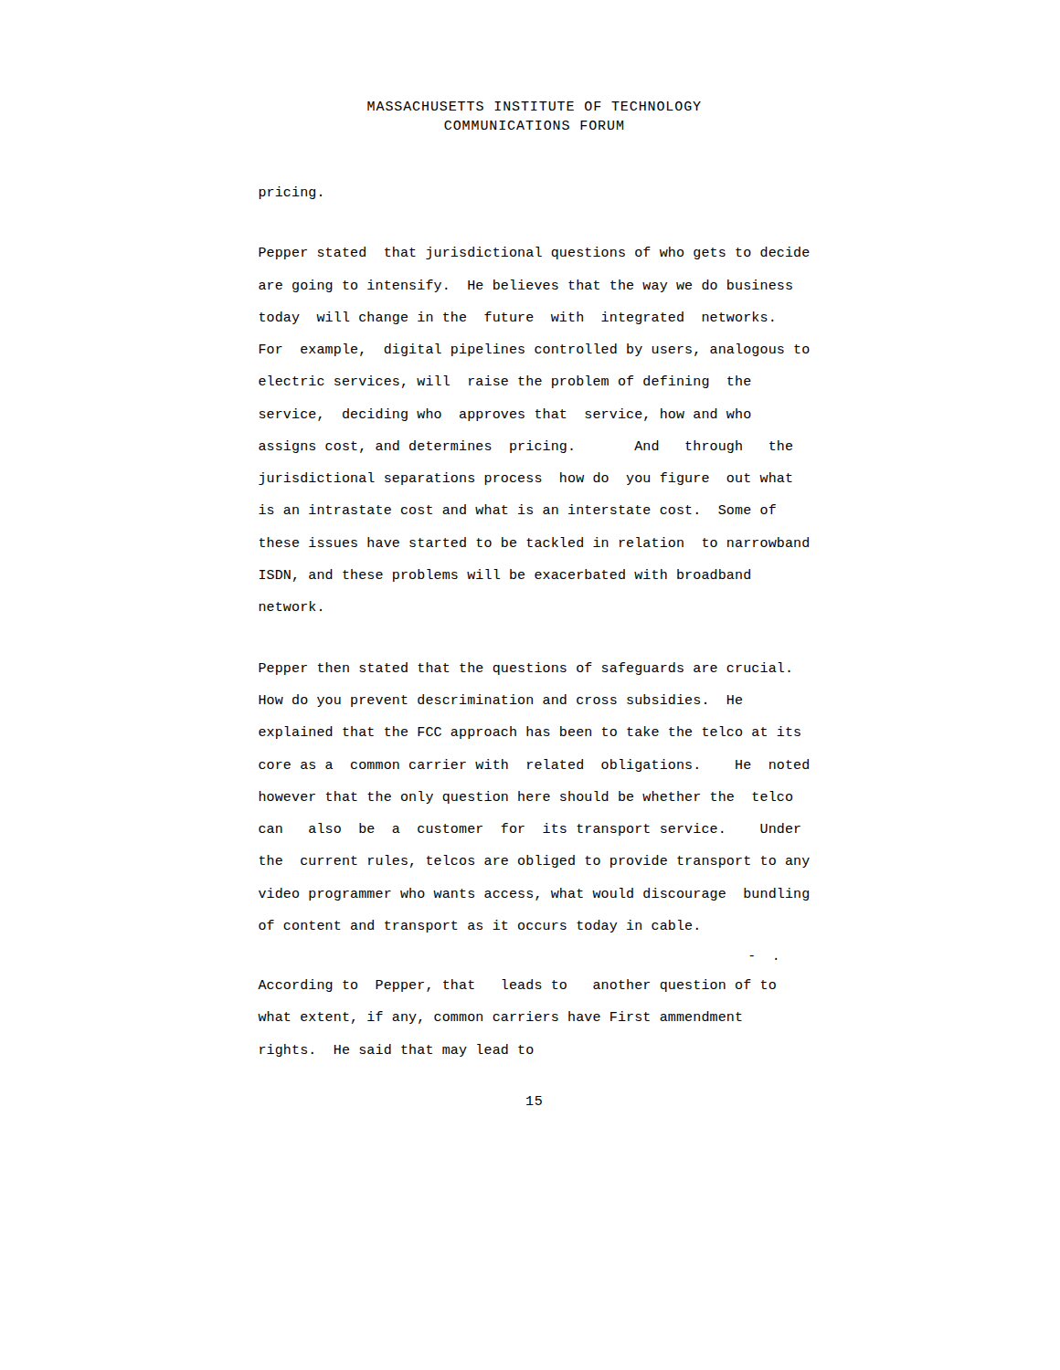MASSACHUSETTS INSTITUTE OF TECHNOLOGY COMMUNICATIONS FORUM
pricing.
Pepper stated that jurisdictional questions of who gets to decide are going to intensify. He believes that the way we do business today will change in the future with integrated networks. For example, digital pipelines controlled by users, analogous to electric services, will raise the problem of defining the service, deciding who approves that service, how and who assigns cost, and determines pricing. And through the jurisdictional separations process how do you figure out what is an intrastate cost and what is an interstate cost. Some of these issues have started to be tackled in relation to narrowband ISDN, and these problems will be exacerbated with broadband network.
Pepper then stated that the questions of safeguards are crucial.
How do you prevent descrimination and cross subsidies. He explained that the FCC approach has been to take the telco at its core as a common carrier with related obligations. He noted however that the only question here should be whether the telco can also be a customer for its transport service. Under the current rules, telcos are obliged to provide transport to any video programmer who wants access, what would discourage bundling of content and transport as it occurs today in cable.
According to Pepper, that leads to another question of to what extent, if any, common carriers have First ammendment rights. He said that may lead to
- .
15